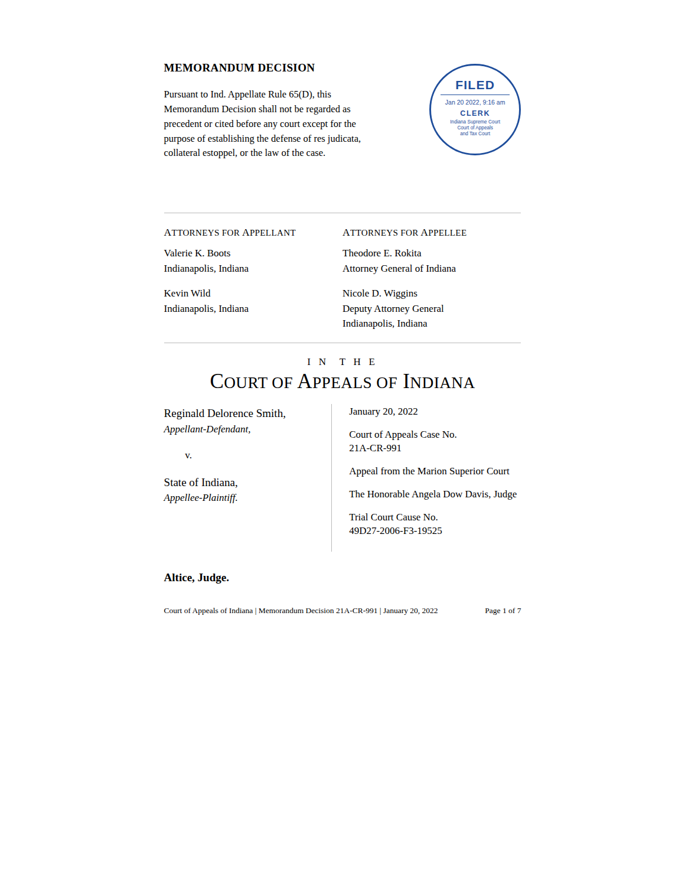MEMORANDUM DECISION
Pursuant to Ind. Appellate Rule 65(D), this Memorandum Decision shall not be regarded as precedent or cited before any court except for the purpose of establishing the defense of res judicata, collateral estoppel, or the law of the case.
FILED
Jan 20 2022, 9:16 am
CLERK
Indiana Supreme Court
Court of Appeals
and Tax Court
| A TTORNEYS FOR A PPELLANT Valerie K. Boots Indianapolis, Indiana Kevin Wild Indianapolis, Indiana | A TTORNEYS FOR A PPELLEE Theodore E. Rokita Attorney General of Indiana Nicole D. Wiggins Deputy Attorney General Indianapolis, Indiana |
I N T H E
COURT OF APPEALS OF INDIANA
Reginald Delorence Smith,
Appellant-Defendant,
v.
State of Indiana,
Appellee-Plaintiff.
January 20, 2022
Court of Appeals Case No.
21A-CR-991
Appeal from the Marion Superior Court
The Honorable Angela Dow Davis, Judge
Trial Court Cause No.
49D27-2006-F3-19525
Altice, Judge.
Court of Appeals of Indiana | Memorandum Decision 21A-CR-991 | January 20, 2022 Page 1 of 7